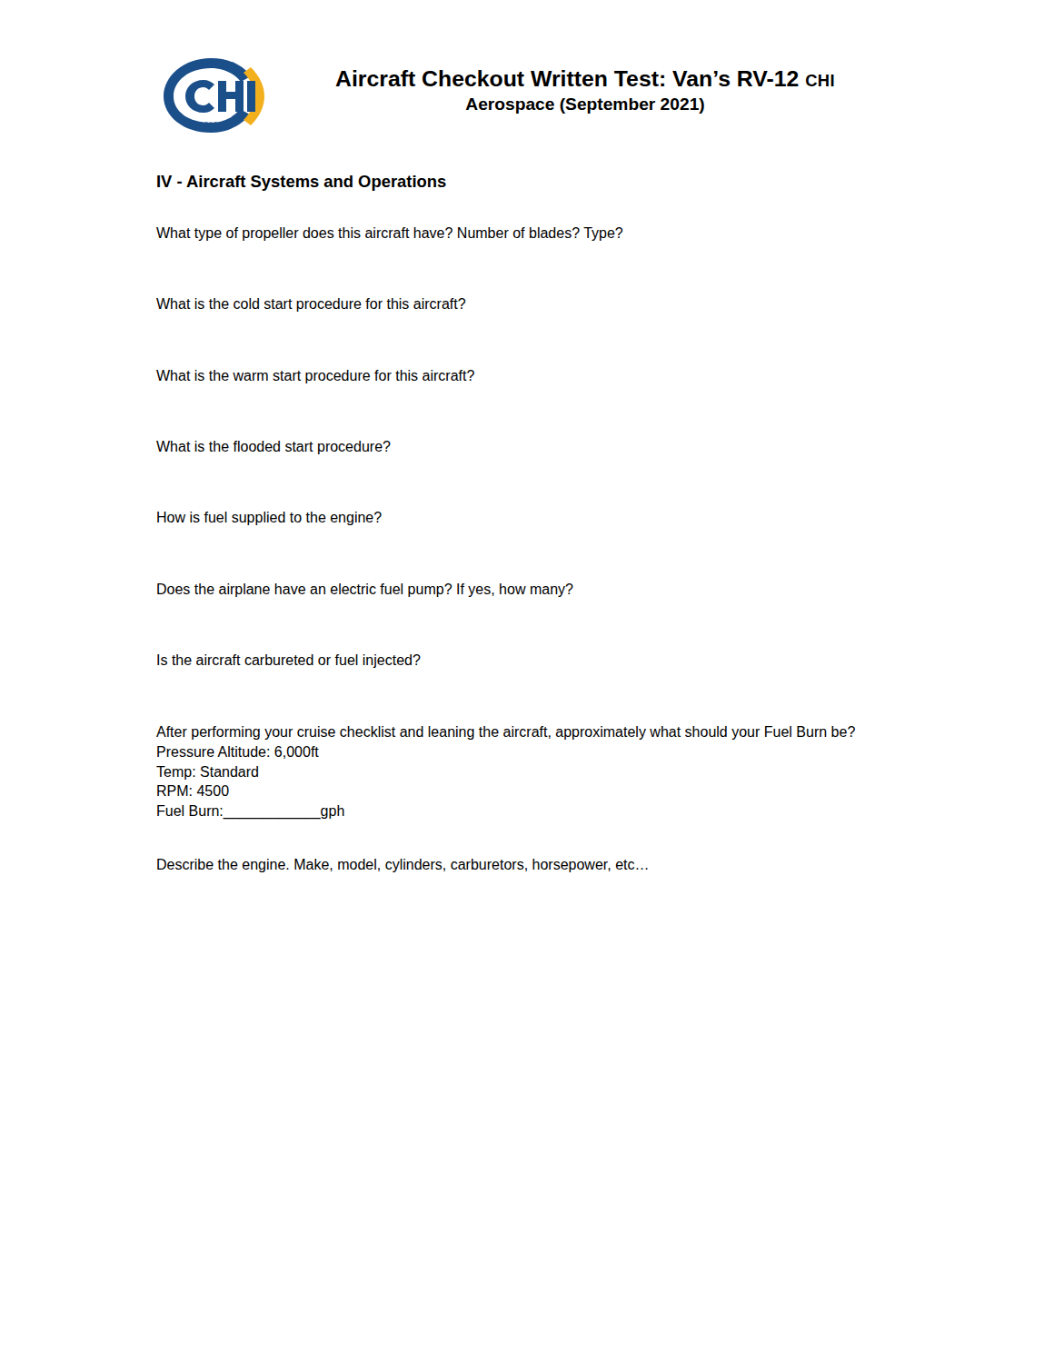CHI Aerospace logo AEROSPACE
Aircraft Checkout Written Test: Van’s RV-12 CHI Aerospace (September 2021)
IV - Aircraft Systems and Operations
What type of propeller does this aircraft have? Number of blades? Type?
What is the cold start procedure for this aircraft?
What is the warm start procedure for this aircraft?
What is the flooded start procedure?
How is fuel supplied to the engine?
Does the airplane have an electric fuel pump? If yes, how many?
Is the aircraft carbureted or fuel injected?
After performing your cruise checklist and leaning the aircraft, approximately what should your Fuel Burn be?
Pressure Altitude: 6,000ft
Temp: Standard
RPM: 4500
Fuel Burn:____________gph
Describe the engine. Make, model, cylinders, carburetors, horsepower, etc…